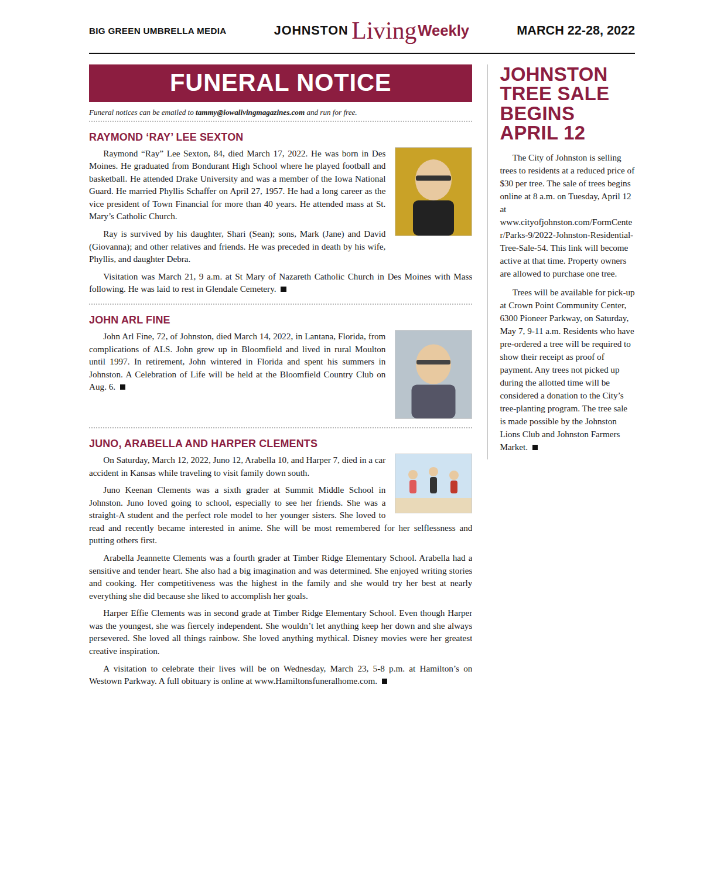BIG GREEN UMBRELLA MEDIA
JOHNSTON Living Weekly
MARCH 22-28, 2022
FUNERAL NOTICE
Funeral notices can be emailed to tammy@iowalivingmagazines.com and run for free.
RAYMOND ‘RAY’ LEE SEXTON
Raymond “Ray” Lee Sexton, 84, died March 17, 2022. He was born in Des Moines. He graduated from Bondurant High School where he played football and basketball. He attended Drake University and was a member of the Iowa National Guard. He married Phyllis Schaffer on April 27, 1957. He had a long career as the vice president of Town Financial for more than 40 years. He attended mass at St. Mary’s Catholic Church.
Ray is survived by his daughter, Shari (Sean); sons, Mark (Jane) and David (Giovanna); and other relatives and friends. He was preceded in death by his wife, Phyllis, and daughter Debra.
Visitation was March 21, 9 a.m. at St Mary of Nazareth Catholic Church in Des Moines with Mass following. He was laid to rest in Glendale Cemetery.
JOHN ARL FINE
John Arl Fine, 72, of Johnston, died March 14, 2022, in Lantana, Florida, from complications of ALS. John grew up in Bloomfield and lived in rural Moulton until 1997. In retirement, John wintered in Florida and spent his summers in Johnston. A Celebration of Life will be held at the Bloomfield Country Club on Aug. 6.
JUNO, ARABELLA AND HARPER CLEMENTS
On Saturday, March 12, 2022, Juno 12, Arabella 10, and Harper 7, died in a car accident in Kansas while traveling to visit family down south.
Juno Keenan Clements was a sixth grader at Summit Middle School in Johnston. Juno loved going to school, especially to see her friends. She was a straight-A student and the perfect role model to her younger sisters. She loved to read and recently became interested in anime. She will be most remembered for her selflessness and putting others first.
Arabella Jeannette Clements was a fourth grader at Timber Ridge Elementary School. Arabella had a sensitive and tender heart. She also had a big imagination and was determined. She enjoyed writing stories and cooking. Her competitiveness was the highest in the family and she would try her best at nearly everything she did because she liked to accomplish her goals.
Harper Effie Clements was in second grade at Timber Ridge Elementary School. Even though Harper was the youngest, she was fiercely independent. She wouldn’t let anything keep her down and she always persevered. She loved all things rainbow. She loved anything mythical. Disney movies were her greatest creative inspiration.
A visitation to celebrate their lives will be on Wednesday, March 23, 5-8 p.m. at Hamilton’s on Westown Parkway. A full obituary is online at www.Hamiltonsfuneralhome.com.
JOHNSTON TREE SALE BEGINS APRIL 12
The City of Johnston is selling trees to residents at a reduced price of $30 per tree. The sale of trees begins online at 8 a.m. on Tuesday, April 12 at www.cityofjohnston.com/FormCenter/Parks-9/2022-Johnston-Residential-Tree-Sale-54. This link will become active at that time. Property owners are allowed to purchase one tree.
Trees will be available for pick-up at Crown Point Community Center, 6300 Pioneer Parkway, on Saturday, May 7, 9-11 a.m. Residents who have pre-ordered a tree will be required to show their receipt as proof of payment. Any trees not picked up during the allotted time will be considered a donation to the City’s tree-planting program. The tree sale is made possible by the Johnston Lions Club and Johnston Farmers Market.